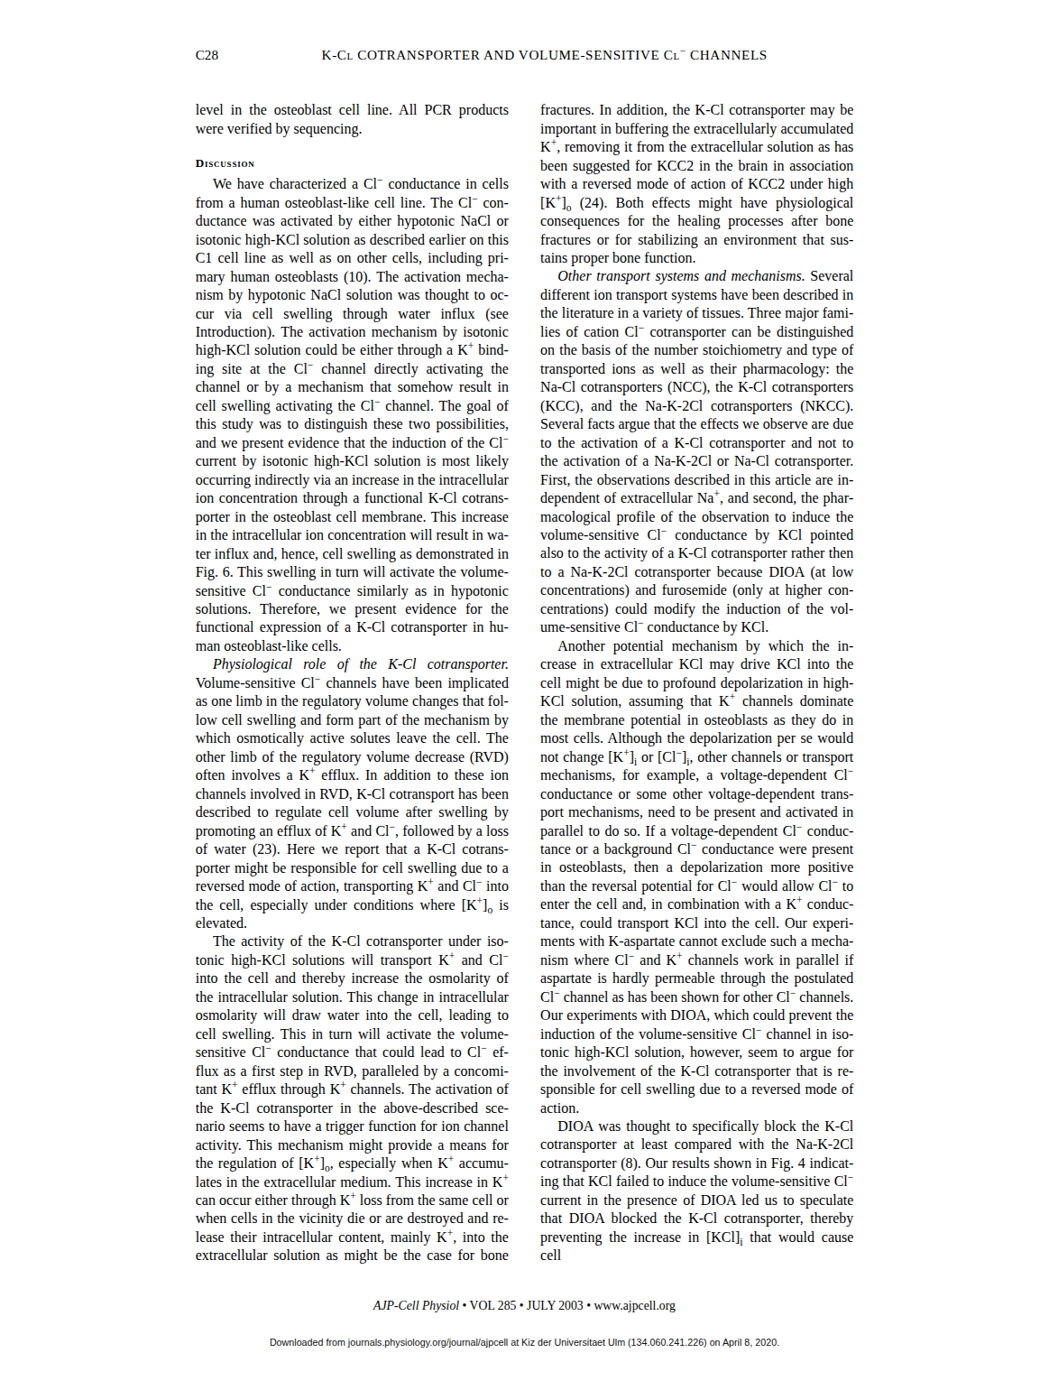C28 K-Cl cotransporter and volume-sensitive Cl− channels
level in the osteoblast cell line. All PCR products were verified by sequencing.
Discussion
We have characterized a Cl− conductance in cells from a human osteoblast-like cell line. The Cl− conductance was activated by either hypotonic NaCl or isotonic high-KCl solution as described earlier on this C1 cell line as well as on other cells, including primary human osteoblasts (10). The activation mechanism by hypotonic NaCl solution was thought to occur via cell swelling through water influx (see Introduction). The activation mechanism by isotonic high-KCl solution could be either through a K+ binding site at the Cl− channel directly activating the channel or by a mechanism that somehow result in cell swelling activating the Cl− channel. The goal of this study was to distinguish these two possibilities, and we present evidence that the induction of the Cl− current by isotonic high-KCl solution is most likely occurring indirectly via an increase in the intracellular ion concentration through a functional K-Cl cotransporter in the osteoblast cell membrane. This increase in the intracellular ion concentration will result in water influx and, hence, cell swelling as demonstrated in Fig. 6. This swelling in turn will activate the volume-sensitive Cl− conductance similarly as in hypotonic solutions. Therefore, we present evidence for the functional expression of a K-Cl cotransporter in human osteoblast-like cells.
Physiological role of the K-Cl cotransporter. Volume-sensitive Cl− channels have been implicated as one limb in the regulatory volume changes that follow cell swelling and form part of the mechanism by which osmotically active solutes leave the cell. The other limb of the regulatory volume decrease (RVD) often involves a K+ efflux. In addition to these ion channels involved in RVD, K-Cl cotransport has been described to regulate cell volume after swelling by promoting an efflux of K+ and Cl−, followed by a loss of water (23). Here we report that a K-Cl cotransporter might be responsible for cell swelling due to a reversed mode of action, transporting K+ and Cl− into the cell, especially under conditions where [K+]o is elevated.
The activity of the K-Cl cotransporter under isotonic high-KCl solutions will transport K+ and Cl− into the cell and thereby increase the osmolarity of the intracellular solution. This change in intracellular osmolarity will draw water into the cell, leading to cell swelling. This in turn will activate the volume-sensitive Cl− conductance that could lead to Cl− efflux as a first step in RVD, paralleled by a concomitant K+ efflux through K+ channels. The activation of the K-Cl cotransporter in the above-described scenario seems to have a trigger function for ion channel activity. This mechanism might provide a means for the regulation of [K+]o, especially when K+ accumulates in the extracellular medium. This increase in K+ can occur either through K+ loss from the same cell or when cells in the vicinity die or are destroyed and release their intracellular content, mainly K+, into the extracellular solution as might be the case for bone fractures. In addition, the K-Cl cotransporter may be important in buffering the extracellularly accumulated K+, removing it from the extracellular solution as has been suggested for KCC2 in the brain in association with a reversed mode of action of KCC2 under high [K+]o (24). Both effects might have physiological consequences for the healing processes after bone fractures or for stabilizing an environment that sustains proper bone function.
Other transport systems and mechanisms. Several different ion transport systems have been described in the literature in a variety of tissues. Three major families of cation Cl− cotransporter can be distinguished on the basis of the number stoichiometry and type of transported ions as well as their pharmacology: the Na-Cl cotransporters (NCC), the K-Cl cotransporters (KCC), and the Na-K-2Cl cotransporters (NKCC). Several facts argue that the effects we observe are due to the activation of a K-Cl cotransporter and not to the activation of a Na-K-2Cl or Na-Cl cotransporter. First, the observations described in this article are independent of extracellular Na+, and second, the pharmacological profile of the observation to induce the volume-sensitive Cl− conductance by KCl pointed also to the activity of a K-Cl cotransporter rather then to a Na-K-2Cl cotransporter because DIOA (at low concentrations) and furosemide (only at higher concentrations) could modify the induction of the volume-sensitive Cl− conductance by KCl.
Another potential mechanism by which the increase in extracellular KCl may drive KCl into the cell might be due to profound depolarization in high-KCl solution, assuming that K+ channels dominate the membrane potential in osteoblasts as they do in most cells. Although the depolarization per se would not change [K+]i or [Cl−]i, other channels or transport mechanisms, for example, a voltage-dependent Cl− conductance or some other voltage-dependent transport mechanisms, need to be present and activated in parallel to do so. If a voltage-dependent Cl− conductance or a background Cl− conductance were present in osteoblasts, then a depolarization more positive than the reversal potential for Cl− would allow Cl− to enter the cell and, in combination with a K+ conductance, could transport KCl into the cell. Our experiments with K-aspartate cannot exclude such a mechanism where Cl− and K+ channels work in parallel if aspartate is hardly permeable through the postulated Cl− channel as has been shown for other Cl− channels. Our experiments with DIOA, which could prevent the induction of the volume-sensitive Cl− channel in isotonic high-KCl solution, however, seem to argue for the involvement of the K-Cl cotransporter that is responsible for cell swelling due to a reversed mode of action.
DIOA was thought to specifically block the K-Cl cotransporter at least compared with the Na-K-2Cl cotransporter (8). Our results shown in Fig. 4 indicating that KCl failed to induce the volume-sensitive Cl− current in the presence of DIOA led us to speculate that DIOA blocked the K-Cl cotransporter, thereby preventing the increase in [KCl]i that would cause cell
AJP-Cell Physiol • VOL 285 • JULY 2003 • www.ajpcell.org
Downloaded from journals.physiology.org/journal/ajpcell at Kiz der Universitaet Ulm (134.060.241.226) on April 8, 2020.